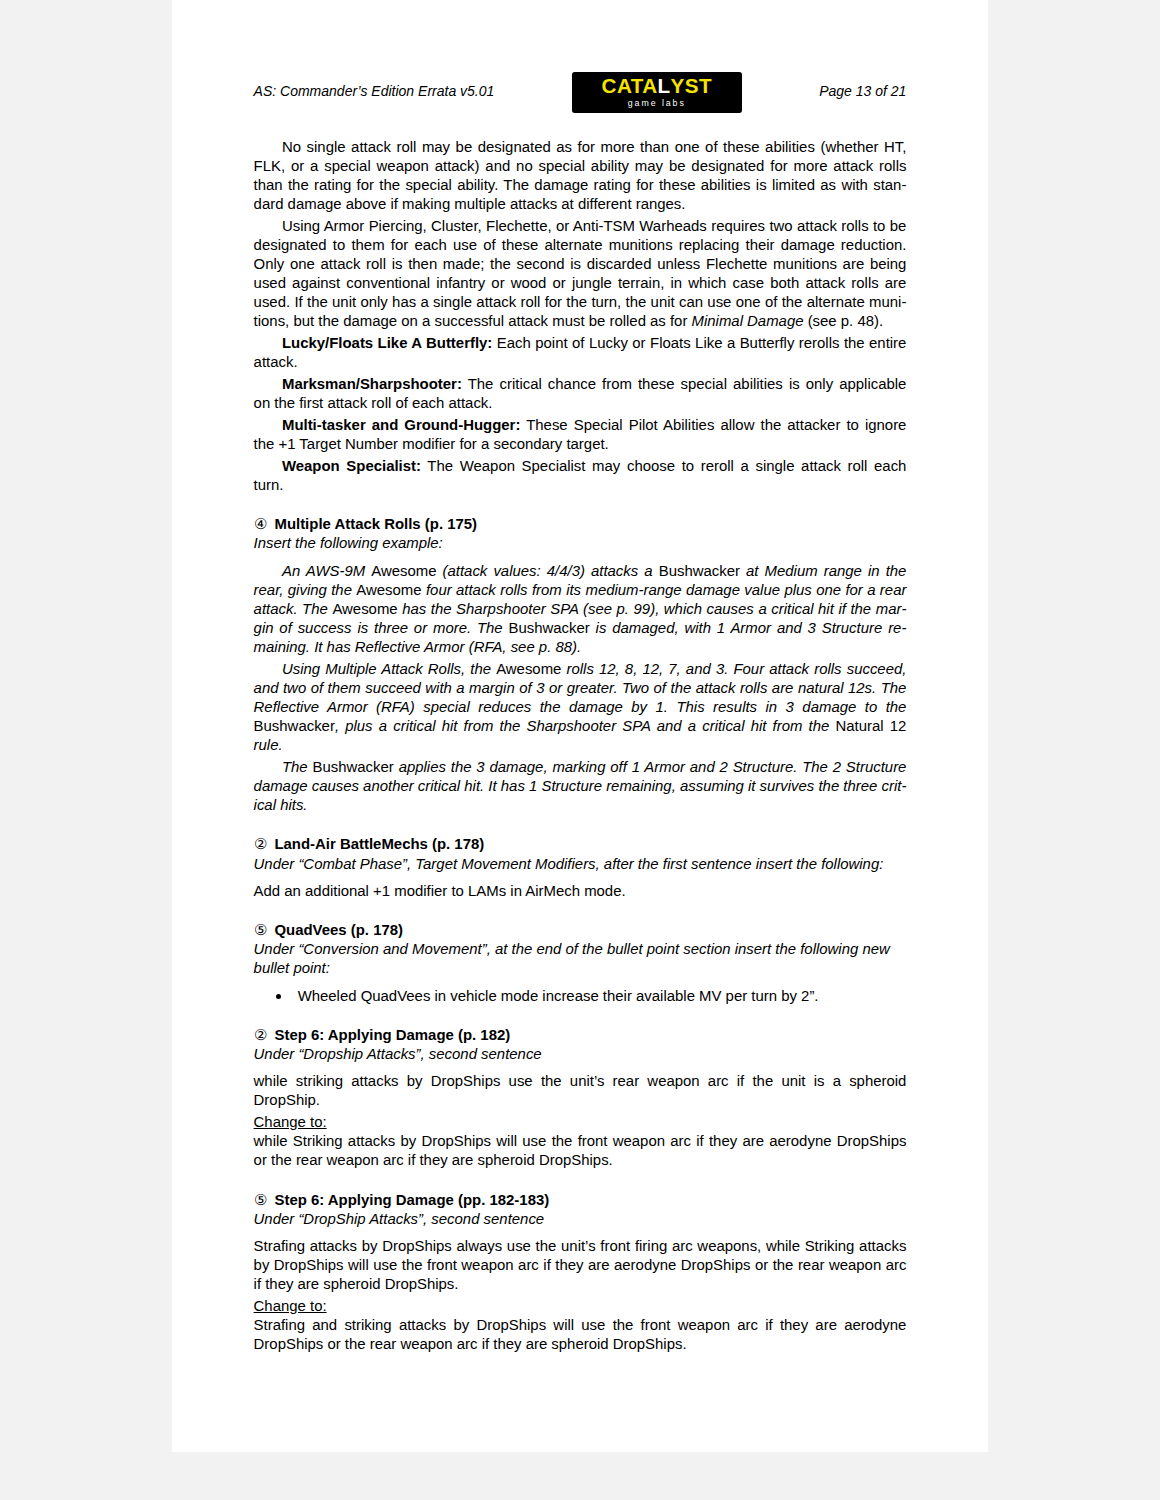AS: Commander’s Edition Errata v5.01
CATALYST game labs
Page 13 of 21
No single attack roll may be designated as for more than one of these abilities (whether HT, FLK, or a special weapon attack) and no special ability may be designated for more attack rolls than the rating for the special ability. The damage rating for these abilities is limited as with standard damage above if making multiple attacks at different ranges.
Using Armor Piercing, Cluster, Flechette, or Anti-TSM Warheads requires two attack rolls to be designated to them for each use of these alternate munitions replacing their damage reduction. Only one attack roll is then made; the second is discarded unless Flechette munitions are being used against conventional infantry or wood or jungle terrain, in which case both attack rolls are used. If the unit only has a single attack roll for the turn, the unit can use one of the alternate munitions, but the damage on a successful attack must be rolled as for Minimal Damage (see p. 48).
Lucky/Floats Like A Butterfly: Each point of Lucky or Floats Like a Butterfly rerolls the entire attack.
Marksman/Sharpshooter: The critical chance from these special abilities is only applicable on the first attack roll of each attack.
Multi-tasker and Ground-Hugger: These Special Pilot Abilities allow the attacker to ignore the +1 Target Number modifier for a secondary target.
Weapon Specialist: The Weapon Specialist may choose to reroll a single attack roll each turn.
④ Multiple Attack Rolls (p. 175)
Insert the following example:
An AWS-9M Awesome (attack values: 4/4/3) attacks a Bushwacker at Medium range in the rear, giving the Awesome four attack rolls from its medium-range damage value plus one for a rear attack. The Awesome has the Sharpshooter SPA (see p. 99), which causes a critical hit if the margin of success is three or more. The Bushwacker is damaged, with 1 Armor and 3 Structure remaining. It has Reflective Armor (RFA, see p. 88).
Using Multiple Attack Rolls, the Awesome rolls 12, 8, 12, 7, and 3. Four attack rolls succeed, and two of them succeed with a margin of 3 or greater. Two of the attack rolls are natural 12s. The Reflective Armor (RFA) special reduces the damage by 1. This results in 3 damage to the Bushwacker, plus a critical hit from the Sharpshooter SPA and a critical hit from the Natural 12 rule.
The Bushwacker applies the 3 damage, marking off 1 Armor and 2 Structure. The 2 Structure damage causes another critical hit. It has 1 Structure remaining, assuming it survives the three critical hits.
② Land-Air BattleMechs (p. 178)
Under “Combat Phase”, Target Movement Modifiers, after the first sentence insert the following:
Add an additional +1 modifier to LAMs in AirMech mode.
⑤ QuadVees (p. 178)
Under “Conversion and Movement”, at the end of the bullet point section insert the following new bullet point:
Wheeled QuadVees in vehicle mode increase their available MV per turn by 2”.
② Step 6: Applying Damage (p. 182)
Under “Dropship Attacks”, second sentence
while striking attacks by DropShips use the unit’s rear weapon arc if the unit is a spheroid DropShip.
Change to:
while Striking attacks by DropShips will use the front weapon arc if they are aerodyne DropShips or the rear weapon arc if they are spheroid DropShips.
⑤ Step 6: Applying Damage (pp. 182-183)
Under “DropShip Attacks”, second sentence
Strafing attacks by DropShips always use the unit’s front firing arc weapons, while Striking attacks by DropShips will use the front weapon arc if they are aerodyne DropShips or the rear weapon arc if they are spheroid DropShips.
Change to:
Strafing and striking attacks by DropShips will use the front weapon arc if they are aerodyne DropShips or the rear weapon arc if they are spheroid DropShips.